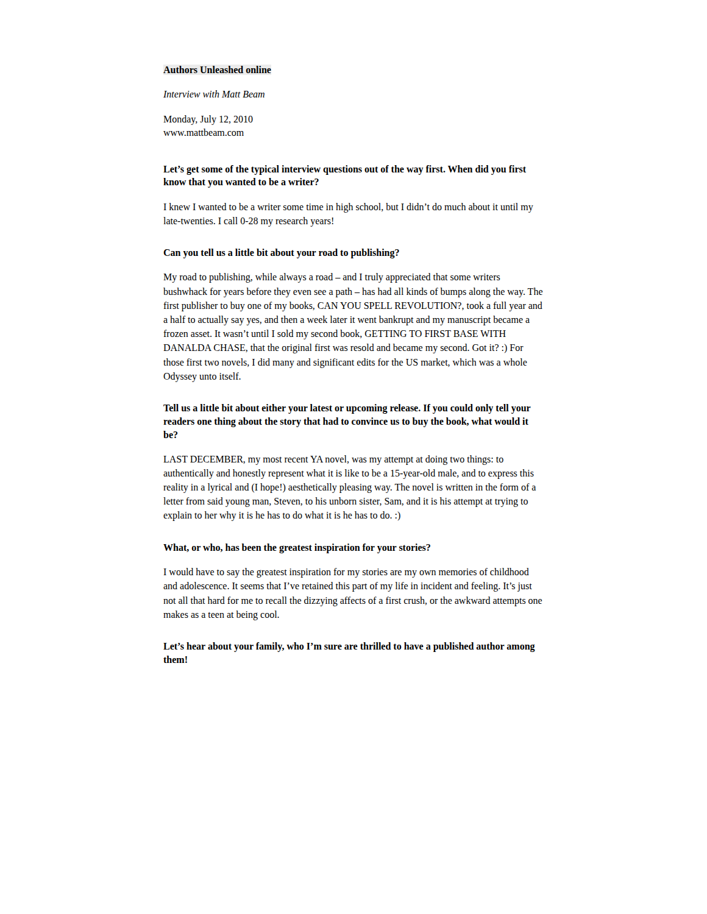Authors Unleashed online
Interview with Matt Beam
Monday, July 12, 2010
www.mattbeam.com
Let’s get some of the typical interview questions out of the way first. When did you first know that you wanted to be a writer?
I knew I wanted to be a writer some time in high school, but I didn’t do much about it until my late-twenties. I call 0-28 my research years!
Can you tell us a little bit about your road to publishing?
My road to publishing, while always a road – and I truly appreciated that some writers bushwhack for years before they even see a path – has had all kinds of bumps along the way. The first publisher to buy one of my books, CAN YOU SPELL REVOLUTION?, took a full year and a half to actually say yes, and then a week later it went bankrupt and my manuscript became a frozen asset. It wasn’t until I sold my second book, GETTING TO FIRST BASE WITH DANALDA CHASE, that the original first was resold and became my second. Got it? :) For those first two novels, I did many and significant edits for the US market, which was a whole Odyssey unto itself.
Tell us a little bit about either your latest or upcoming release. If you could only tell your readers one thing about the story that had to convince us to buy the book, what would it be?
LAST DECEMBER, my most recent YA novel, was my attempt at doing two things: to authentically and honestly represent what it is like to be a 15-year-old male, and to express this reality in a lyrical and (I hope!) aesthetically pleasing way. The novel is written in the form of a letter from said young man, Steven, to his unborn sister, Sam, and it is his attempt at trying to explain to her why it is he has to do what it is he has to do. :)
What, or who, has been the greatest inspiration for your stories?
I would have to say the greatest inspiration for my stories are my own memories of childhood and adolescence. It seems that I’ve retained this part of my life in incident and feeling. It’s just not all that hard for me to recall the dizzying affects of a first crush, or the awkward attempts one makes as a teen at being cool.
Let’s hear about your family, who I’m sure are thrilled to have a published author among them!